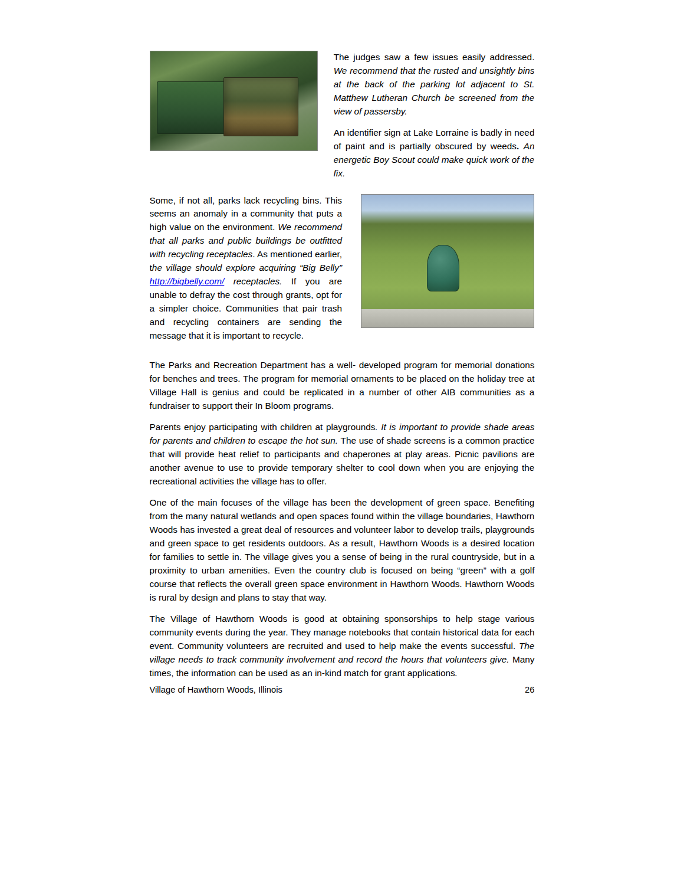The judges saw a few issues easily addressed. We recommend that the rusted and unsightly bins at the back of the parking lot adjacent to St. Matthew Lutheran Church be screened from the view of passersby.
An identifier sign at Lake Lorraine is badly in need of paint and is partially obscured by weeds. An energetic Boy Scout could make quick work of the fix.
Some, if not all, parks lack recycling bins. This seems an anomaly in a community that puts a high value on the environment. We recommend that all parks and public buildings be outfitted with recycling receptacles. As mentioned earlier, the village should explore acquiring “Big Belly” http://bigbelly.com/ receptacles. If you are unable to defray the cost through grants, opt for a simpler choice. Communities that pair trash and recycling containers are sending the message that it is important to recycle.
The Parks and Recreation Department has a well- developed program for memorial donations for benches and trees. The program for memorial ornaments to be placed on the holiday tree at Village Hall is genius and could be replicated in a number of other AIB communities as a fundraiser to support their In Bloom programs.
Parents enjoy participating with children at playgrounds. It is important to provide shade areas for parents and children to escape the hot sun. The use of shade screens is a common practice that will provide heat relief to participants and chaperones at play areas. Picnic pavilions are another avenue to use to provide temporary shelter to cool down when you are enjoying the recreational activities the village has to offer.
One of the main focuses of the village has been the development of green space. Benefiting from the many natural wetlands and open spaces found within the village boundaries, Hawthorn Woods has invested a great deal of resources and volunteer labor to develop trails, playgrounds and green space to get residents outdoors. As a result, Hawthorn Woods is a desired location for families to settle in. The village gives you a sense of being in the rural countryside, but in a proximity to urban amenities. Even the country club is focused on being “green” with a golf course that reflects the overall green space environment in Hawthorn Woods. Hawthorn Woods is rural by design and plans to stay that way.
The Village of Hawthorn Woods is good at obtaining sponsorships to help stage various community events during the year. They manage notebooks that contain historical data for each event. Community volunteers are recruited and used to help make the events successful. The village needs to track community involvement and record the hours that volunteers give. Many times, the information can be used as an in-kind match for grant applications.
Village of Hawthorn Woods, Illinois
26